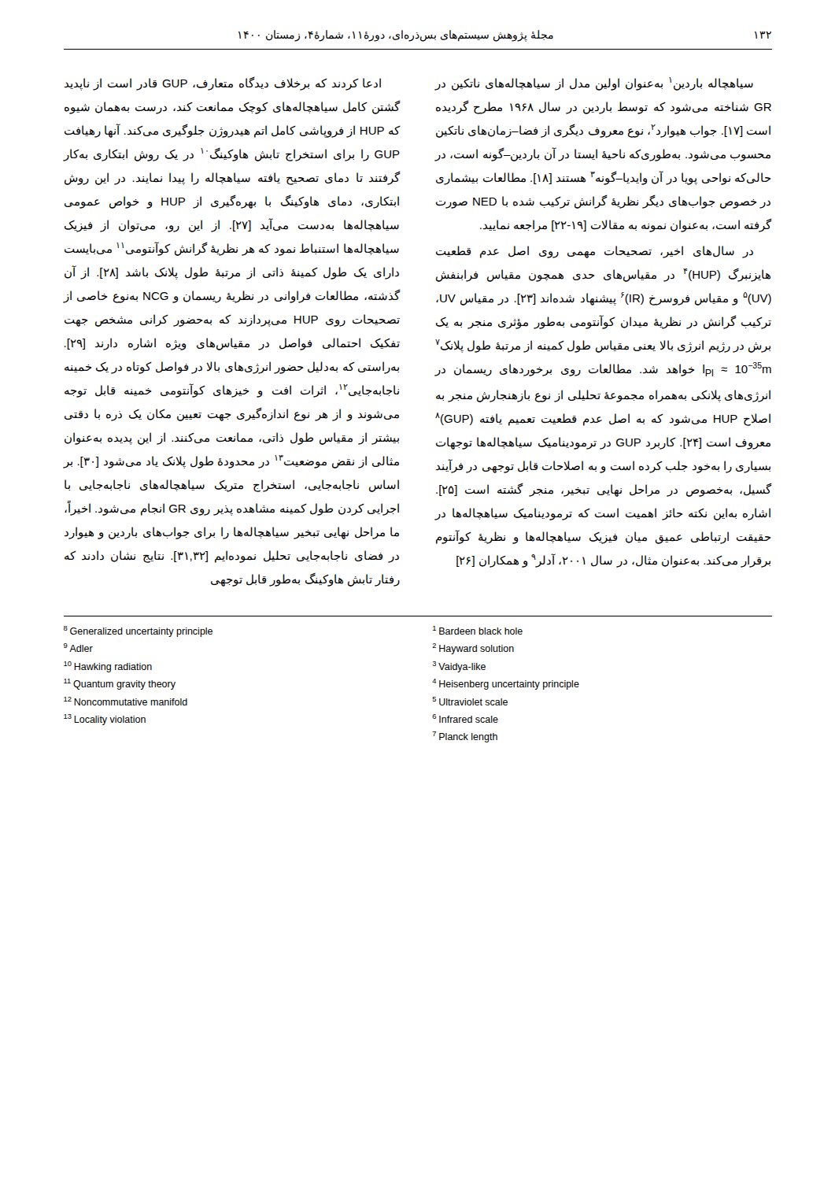۱۳۲
مجلهٔ پژوهش سیستم‌های بس‌ذره‌ای، دورهٔ۱۱، شمارهٔ۴، زمستان ۱۴۰۰
سیاهچاله باردین۱ به‌عنوان اولین مدل از سیاهچاله‌های ناتکین در GR شناخته می‌شود که توسط باردین در سال ۱۹۶۸ مطرح گردیده است [۱۷]. جواب هیوارد۲، نوع معروف دیگری از فضا–زمان‌های ناتکین محسوب می‌شود. به‌طوری‌که ناحیهٔ ایستا در آن باردین–گونه است، در حالی‌که نواحی پویا در آن وایدیا–گونه۳ هستند [۱۸]. مطالعات بیشماری در خصوص جواب‌های دیگر نظریهٔ گرانش ترکیب شده با NED صورت گرفته است، به‌عنوان نمونه به مقالات [۱۹-۲۲] مراجعه نمایید.
در سال‌های اخیر، تصحیحات مهمی روی اصل عدم قطعیت هایزنبرگ (HUP)۴ در مقیاس‌های حدی همچون مقیاس فرابنفش (UV)۵ و مقیاس فروسرخ (IR)۶ پیشنهاد شده‌اند [۲۳]. در مقیاس UV، ترکیب گرانش در نظریهٔ میدان کوآنتومی به‌طور مؤثری منجر به یک برش در رژیم انرژی بالا یعنی مقیاس طول کمینه از مرتبهٔ طول پلانک۷ lPl ≈ 10−35m خواهد شد. مطالعات روی برخوردهای ریسمان در انرژی‌های پلانکی به‌همراه مجموعهٔ تحلیلی از نوع بازهنجارش منجر به اصلاح HUP می‌شود که به اصل عدم قطعیت تعمیم یافته (GUP)۸ معروف است [۲۴]. کاربرد GUP در ترمودینامیک سیاهچاله‌ها توجهات بسیاری را به‌خود جلب کرده است و به اصلاحات قابل توجهی در فرآیند گسیل، به‌خصوص در مراحل نهایی تبخیر، منجر گشته است [۲۵]. اشاره به‌این نکته حائز اهمیت است که ترمودینامیک سیاهچاله‌ها در حقیقت ارتباطی عمیق میان فیزیک سیاهچاله‌ها و نظریهٔ کوآنتوم برقرار می‌کند. به‌عنوان مثال، در سال ۲۰۰۱، آدلر۹ و همکاران [۲۶]
ادعا کردند که برخلاف دیدگاه متعارف، GUP قادر است از ناپدید گشتن کامل سیاهچاله‌های کوچک ممانعت کند، درست به‌همان شیوه که HUP از فروپاشی کامل اتم هیدروژن جلوگیری می‌کند. آنها رهیافت GUP را برای استخراج تابش هاوکینگ۱۰ در یک روش ابتکاری به‌کار گرفتند تا دمای تصحیح یافته سیاهچاله را پیدا نمایند. در این روش ابتکاری، دمای هاوکینگ با بهره‌گیری از HUP و خواص عمومی سیاهچاله‌ها به‌دست می‌آید [۲۷]. از این رو، می‌توان از فیزیک سیاهچاله‌ها استنباط نمود که هر نظریهٔ گرانش کوآنتومی۱۱ می‌بایست دارای یک طول کمینهٔ ذاتی از مرتبهٔ طول پلانک باشد [۲۸]. از آن گذشته، مطالعات فراوانی در نظریهٔ ریسمان و NCG به‌نوع خاصی از تصحیحات روی HUP می‌پردازند که به‌حضور کرانی مشخص جهت تفکیک احتمالی فواصل در مقیاس‌های ویژه اشاره دارند [۲۹]. به‌راستی که به‌دلیل حضور انرژی‌های بالا در فواصل کوتاه در یک خمینه ناجابه‌جایی۱۲، اثرات افت و خیزهای کوآنتومی خمینه قابل توجه می‌شوند و از هر نوع اندازه‌گیری جهت تعیین مکان یک ذره با دقتی بیشتر از مقیاس طول ذاتی، ممانعت می‌کنند. از این پدیده به‌عنوان مثالی از نقض موضعیت۱۳ در محدودهٔ طول پلانک یاد می‌شود [۳۰]. بر اساس ناجابه‌جایی، استخراج متریک سیاهچاله‌های ناجابه‌جایی با اجرایی کردن طول کمینه مشاهده پذیر روی GR انجام می‌شود. اخیراً، ما مراحل نهایی تبخیر سیاهچاله‌ها را برای جواب‌های باردین و هیوارد در فضای ناجابه‌جایی تحلیل نموده‌ایم [۳۱,۳۲]. نتایج نشان دادند که رفتار تابش هاوکینگ به‌طور قابل توجهی
1 Bardeen black hole
2 Hayward solution
3 Vaidya-like
4 Heisenberg uncertainty principle
5 Ultraviolet scale
6 Infrared scale
7 Planck length
8 Generalized uncertainty principle
9 Adler
10 Hawking radiation
11 Quantum gravity theory
12 Noncommutative manifold
13 Locality violation